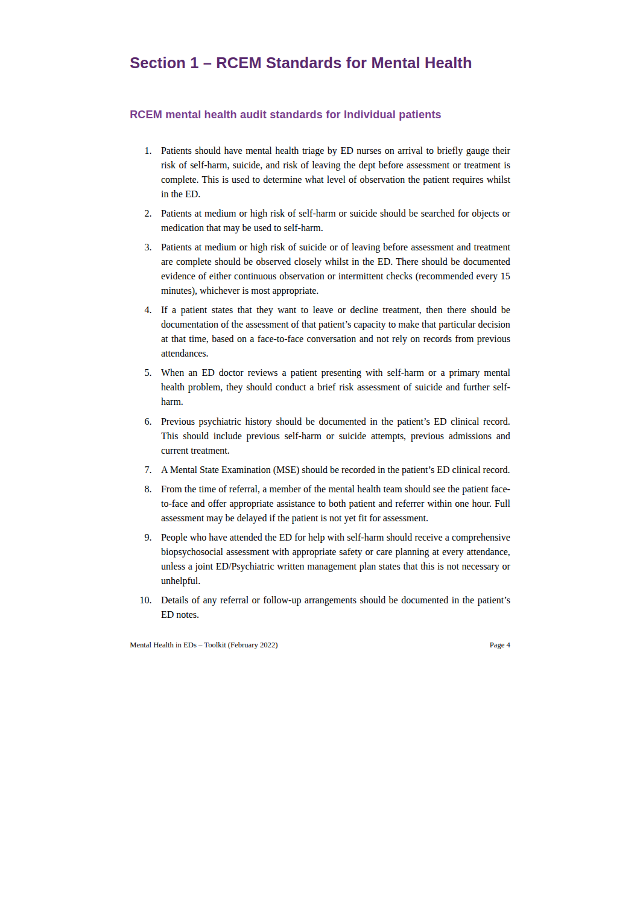Section 1 – RCEM Standards for Mental Health
RCEM mental health audit standards for Individual patients
Patients should have mental health triage by ED nurses on arrival to briefly gauge their risk of self-harm, suicide, and risk of leaving the dept before assessment or treatment is complete. This is used to determine what level of observation the patient requires whilst in the ED.
Patients at medium or high risk of self-harm or suicide should be searched for objects or medication that may be used to self-harm.
Patients at medium or high risk of suicide or of leaving before assessment and treatment are complete should be observed closely whilst in the ED. There should be documented evidence of either continuous observation or intermittent checks (recommended every 15 minutes), whichever is most appropriate.
If a patient states that they want to leave or decline treatment, then there should be documentation of the assessment of that patient’s capacity to make that particular decision at that time, based on a face-to-face conversation and not rely on records from previous attendances.
When an ED doctor reviews a patient presenting with self-harm or a primary mental health problem, they should conduct a brief risk assessment of suicide and further self-harm.
Previous psychiatric history should be documented in the patient’s ED clinical record. This should include previous self-harm or suicide attempts, previous admissions and current treatment.
A Mental State Examination (MSE) should be recorded in the patient’s ED clinical record.
From the time of referral, a member of the mental health team should see the patient face-to-face and offer appropriate assistance to both patient and referrer within one hour. Full assessment may be delayed if the patient is not yet fit for assessment.
People who have attended the ED for help with self-harm should receive a comprehensive biopsychosocial assessment with appropriate safety or care planning at every attendance, unless a joint ED/Psychiatric written management plan states that this is not necessary or unhelpful.
Details of any referral or follow-up arrangements should be documented in the patient’s ED notes.
Mental Health in EDs – Toolkit (February 2022)
Page 4